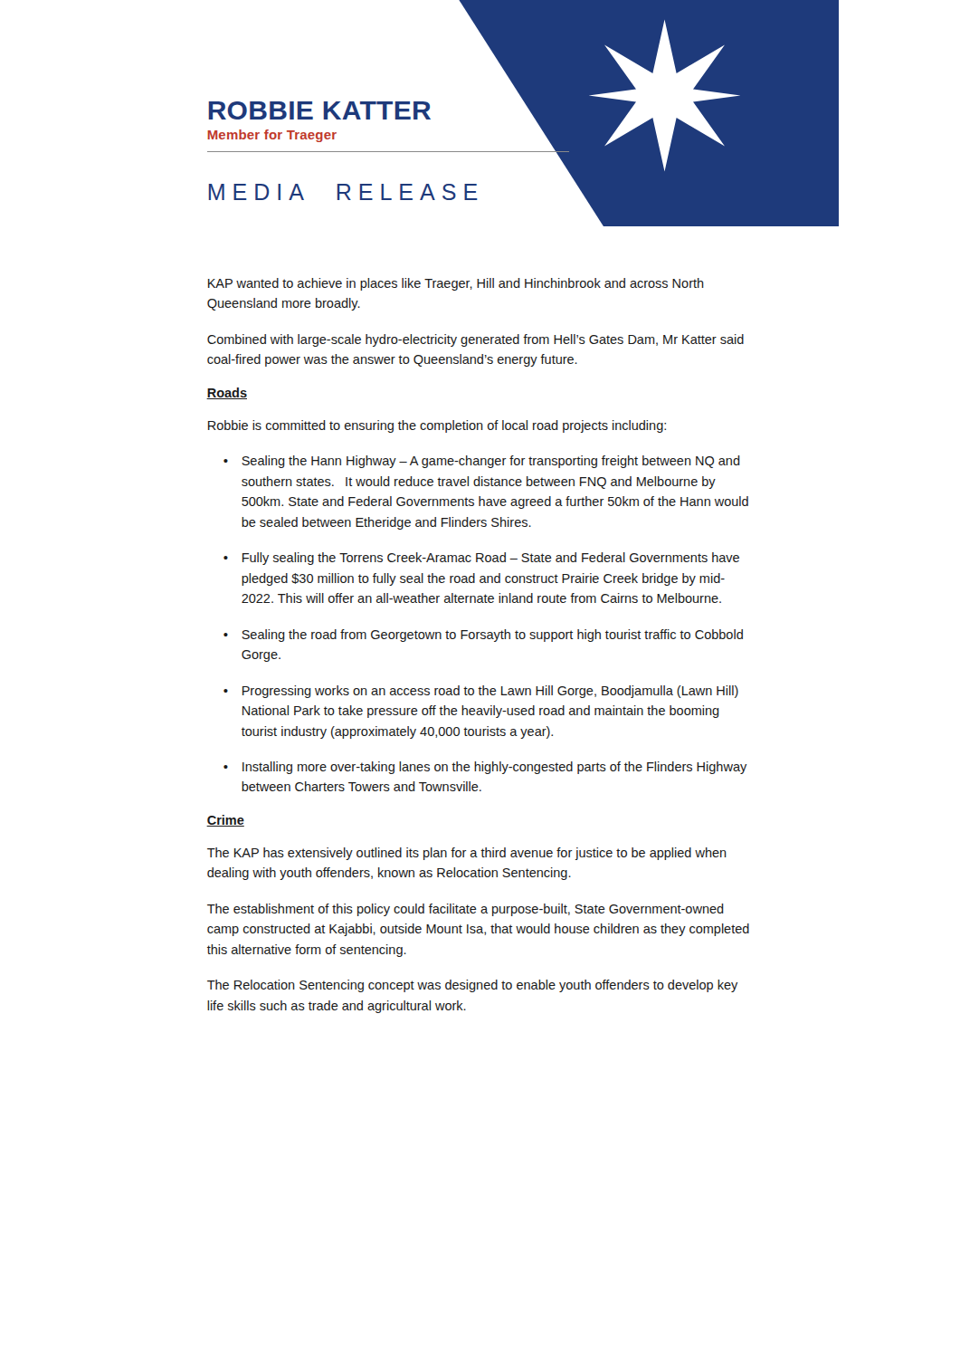ROBBIE KATTER
Member for Traeger
MEDIA RELEASE
KAP wanted to achieve in places like Traeger, Hill and Hinchinbrook and across North Queensland more broadly.
Combined with large-scale hydro-electricity generated from Hell’s Gates Dam, Mr Katter said coal-fired power was the answer to Queensland’s energy future.
Roads
Robbie is committed to ensuring the completion of local road projects including:
Sealing the Hann Highway – A game-changer for transporting freight between NQ and southern states. It would reduce travel distance between FNQ and Melbourne by 500km. State and Federal Governments have agreed a further 50km of the Hann would be sealed between Etheridge and Flinders Shires.
Fully sealing the Torrens Creek-Aramac Road – State and Federal Governments have pledged $30 million to fully seal the road and construct Prairie Creek bridge by mid-2022. This will offer an all-weather alternate inland route from Cairns to Melbourne.
Sealing the road from Georgetown to Forsayth to support high tourist traffic to Cobbold Gorge.
Progressing works on an access road to the Lawn Hill Gorge, Boodjamulla (Lawn Hill) National Park to take pressure off the heavily-used road and maintain the booming tourist industry (approximately 40,000 tourists a year).
Installing more over-taking lanes on the highly-congested parts of the Flinders Highway between Charters Towers and Townsville.
Crime
The KAP has extensively outlined its plan for a third avenue for justice to be applied when dealing with youth offenders, known as Relocation Sentencing.
The establishment of this policy could facilitate a purpose-built, State Government-owned camp constructed at Kajabbi, outside Mount Isa, that would house children as they completed this alternative form of sentencing.
The Relocation Sentencing concept was designed to enable youth offenders to develop key life skills such as trade and agricultural work.